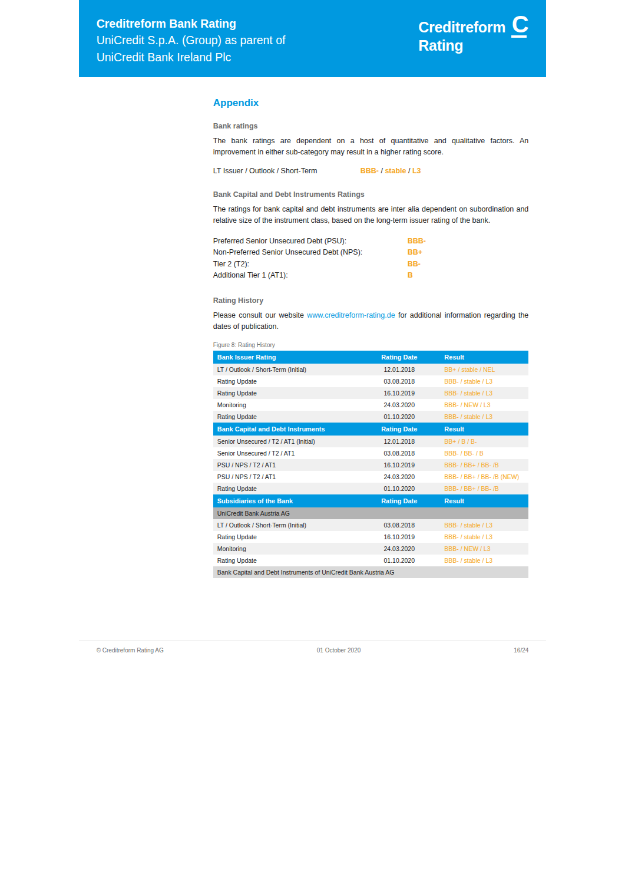Creditreform Bank Rating
UniCredit S.p.A. (Group) as parent of
UniCredit Bank Ireland Plc
Creditreform C Rating
Appendix
Bank ratings
The bank ratings are dependent on a host of quantitative and qualitative factors. An improvement in either sub-category may result in a higher rating score.
LT Issuer / Outlook / Short-Term BBB- / stable / L3
Bank Capital and Debt Instruments Ratings
The ratings for bank capital and debt instruments are inter alia dependent on subordination and relative size of the instrument class, based on the long-term issuer rating of the bank.
Preferred Senior Unsecured Debt (PSU): BBB-
Non-Preferred Senior Unsecured Debt (NPS): BB+
Tier 2 (T2): BB-
Additional Tier 1 (AT1): B
Rating History
Please consult our website www.creditreform-rating.de for additional information regarding the dates of publication.
Figure 8: Rating History
| Bank Issuer Rating | Rating Date | Result |
| --- | --- | --- |
| LT / Outlook / Short-Term (Initial) | 12.01.2018 | BB+ / stable / NEL |
| Rating Update | 03.08.2018 | BBB- / stable / L3 |
| Rating Update | 16.10.2019 | BBB- / stable / L3 |
| Monitoring | 24.03.2020 | BBB- / NEW / L3 |
| Rating Update | 01.10.2020 | BBB- / stable / L3 |
| Bank Capital and Debt Instruments | Rating Date | Result |
| Senior Unsecured / T2 / AT1 (Initial) | 12.01.2018 | BB+ / B / B- |
| Senior Unsecured / T2 / AT1 | 03.08.2018 | BBB- / BB- / B |
| PSU / NPS / T2 / AT1 | 16.10.2019 | BBB- / BB+ / BB- /B |
| PSU / NPS / T2 / AT1 | 24.03.2020 | BBB- / BB+ / BB- /B (NEW) |
| Rating Update | 01.10.2020 | BBB- / BB+ / BB- /B |
| Subsidiaries of the Bank | Rating Date | Result |
| UniCredit Bank Austria AG |
| LT / Outlook / Short-Term (Initial) | 03.08.2018 | BBB- / stable / L3 |
| Rating Update | 16.10.2019 | BBB- / stable / L3 |
| Monitoring | 24.03.2020 | BBB- / NEW / L3 |
| Rating Update | 01.10.2020 | BBB- / stable / L3 |
| Bank Capital and Debt Instruments of UniCredit Bank Austria AG |
© Creditreform Rating AG
01 October 2020
16/24